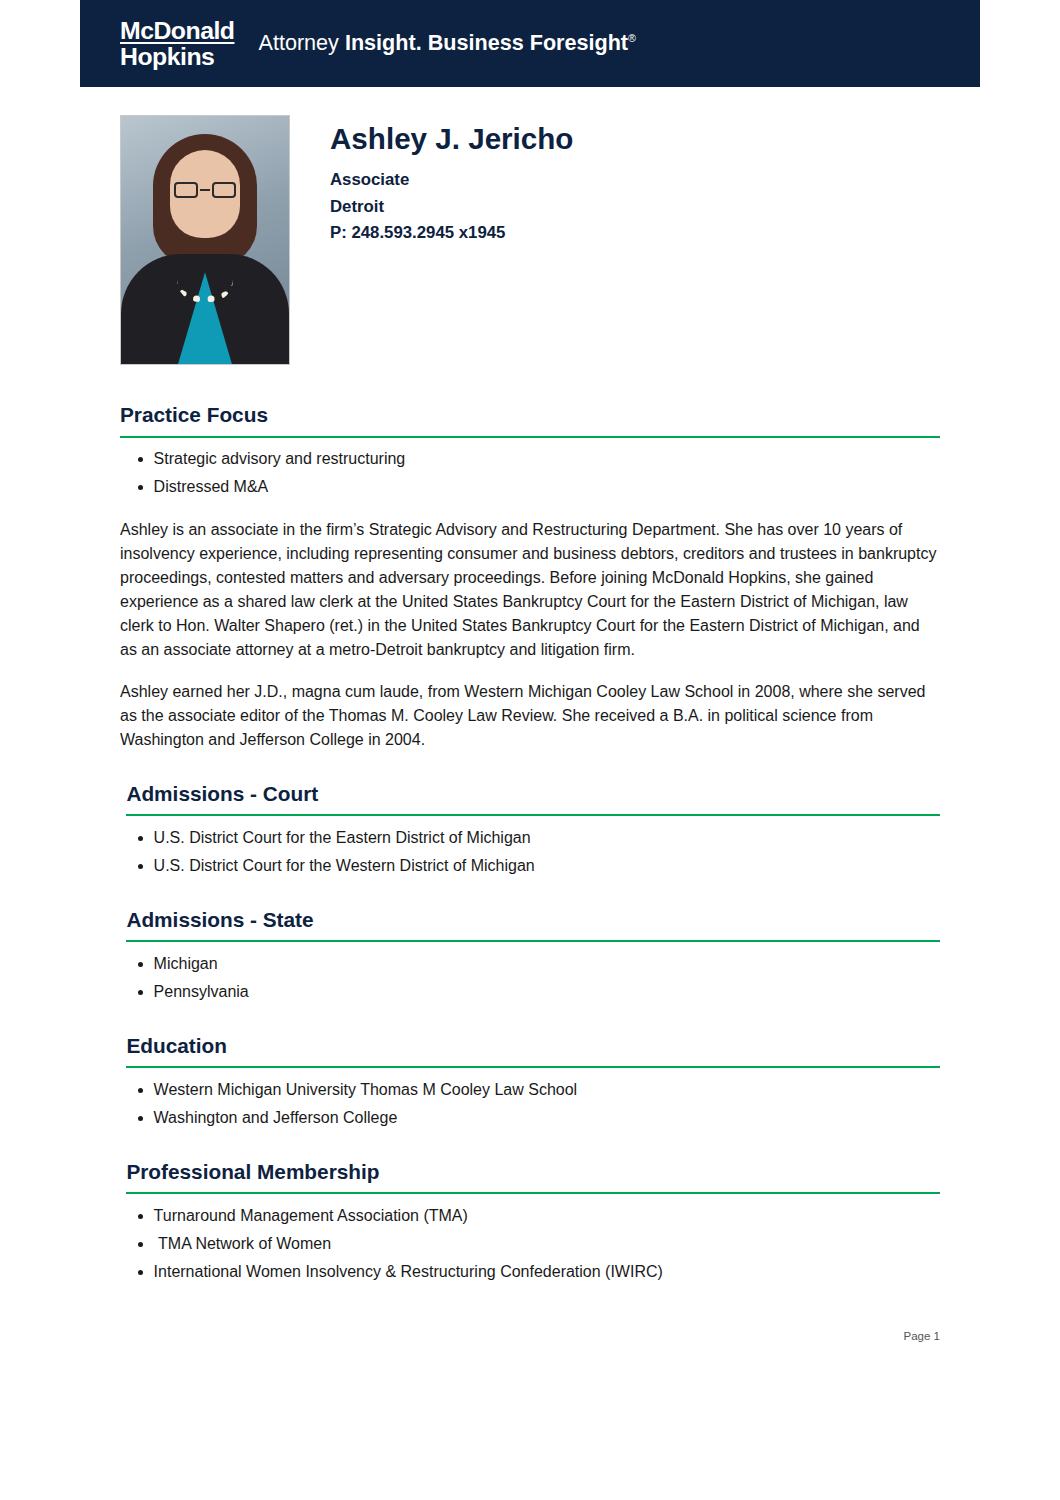McDonald Hopkins
Attorney Insight. Business Foresight®
Ashley J. Jericho
Associate
Detroit
P: 248.593.2945 x1945
Practice Focus
Strategic advisory and restructuring
Distressed M&A
Ashley is an associate in the firm’s Strategic Advisory and Restructuring Department. She has over 10 years of insolvency experience, including representing consumer and business debtors, creditors and trustees in bankruptcy proceedings, contested matters and adversary proceedings. Before joining McDonald Hopkins, she gained experience as a shared law clerk at the United States Bankruptcy Court for the Eastern District of Michigan, law clerk to Hon. Walter Shapero (ret.) in the United States Bankruptcy Court for the Eastern District of Michigan, and as an associate attorney at a metro-Detroit bankruptcy and litigation firm.
Ashley earned her J.D., magna cum laude, from Western Michigan Cooley Law School in 2008, where she served as the associate editor of the Thomas M. Cooley Law Review. She received a B.A. in political science from Washington and Jefferson College in 2004.
Admissions - Court
U.S. District Court for the Eastern District of Michigan
U.S. District Court for the Western District of Michigan
Admissions - State
Michigan
Pennsylvania
Education
Western Michigan University Thomas M Cooley Law School
Washington and Jefferson College
Professional Membership
Turnaround Management Association (TMA)
TMA Network of Women
International Women Insolvency & Restructuring Confederation (IWIRC)
Page 1